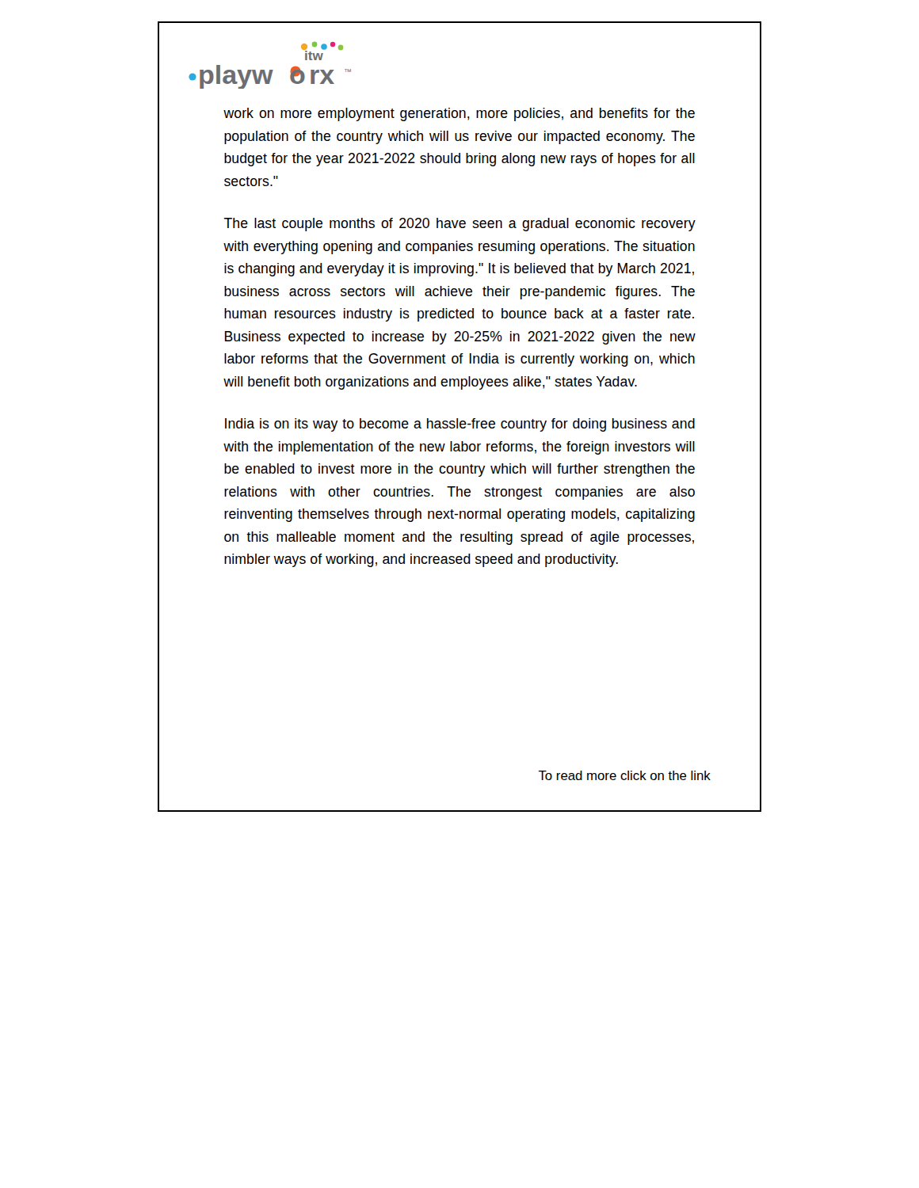itw playw o rx ™
work on more employment generation, more policies, and benefits for the population of the country which will us revive our impacted economy. The budget for the year 2021-2022 should bring along new rays of hopes for all sectors."
The last couple months of 2020 have seen a gradual economic recovery with everything opening and companies resuming operations. The situation is changing and everyday it is improving." It is believed that by March 2021, business across sectors will achieve their pre-pandemic figures. The human resources industry is predicted to bounce back at a faster rate. Business expected to increase by 20-25% in 2021-2022 given the new labor reforms that the Government of India is currently working on, which will benefit both organizations and employees alike," states Yadav.
India is on its way to become a hassle-free country for doing business and with the implementation of the new labor reforms, the foreign investors will be enabled to invest more in the country which will further strengthen the relations with other countries. The strongest companies are also reinventing themselves through next-normal operating models, capitalizing on this malleable moment and the resulting spread of agile processes, nimbler ways of working, and increased speed and productivity.
To read more click on the link